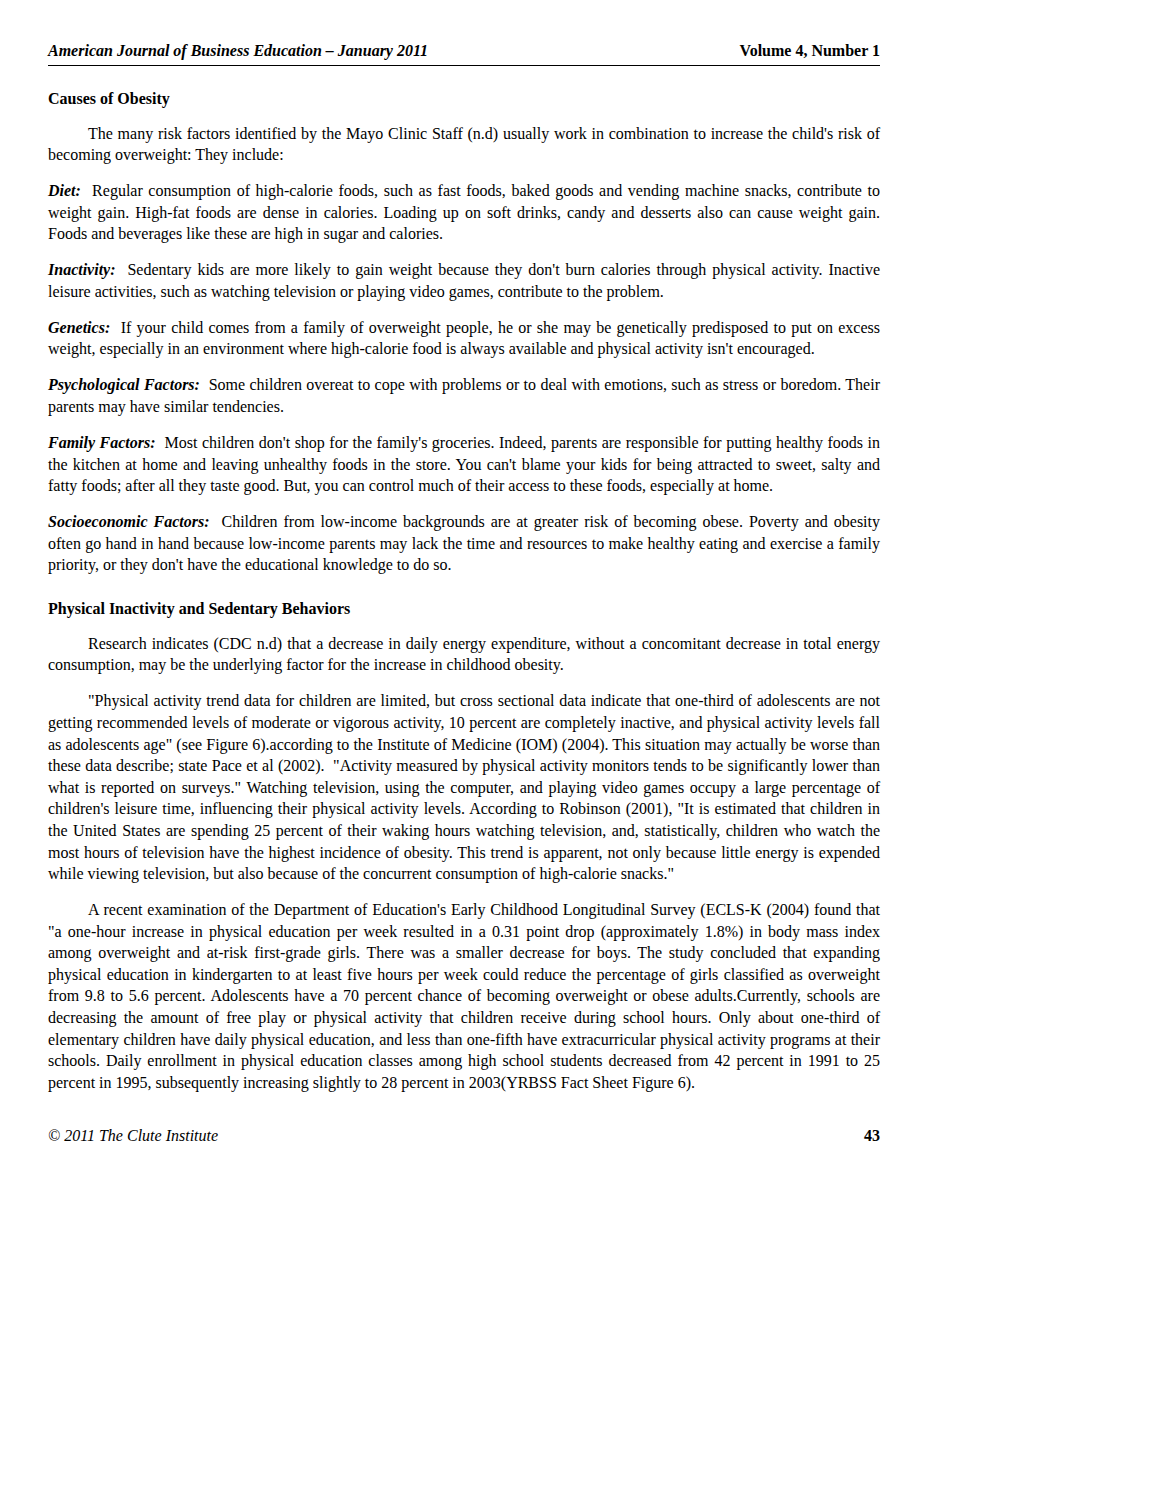American Journal of Business Education – January 2011 Volume 4, Number 1
Causes of Obesity
The many risk factors identified by the Mayo Clinic Staff (n.d) usually work in combination to increase the child's risk of becoming overweight: They include:
Diet: Regular consumption of high-calorie foods, such as fast foods, baked goods and vending machine snacks, contribute to weight gain. High-fat foods are dense in calories. Loading up on soft drinks, candy and desserts also can cause weight gain. Foods and beverages like these are high in sugar and calories.
Inactivity: Sedentary kids are more likely to gain weight because they don't burn calories through physical activity. Inactive leisure activities, such as watching television or playing video games, contribute to the problem.
Genetics: If your child comes from a family of overweight people, he or she may be genetically predisposed to put on excess weight, especially in an environment where high-calorie food is always available and physical activity isn't encouraged.
Psychological Factors: Some children overeat to cope with problems or to deal with emotions, such as stress or boredom. Their parents may have similar tendencies.
Family Factors: Most children don't shop for the family's groceries. Indeed, parents are responsible for putting healthy foods in the kitchen at home and leaving unhealthy foods in the store. You can't blame your kids for being attracted to sweet, salty and fatty foods; after all they taste good. But, you can control much of their access to these foods, especially at home.
Socioeconomic Factors: Children from low-income backgrounds are at greater risk of becoming obese. Poverty and obesity often go hand in hand because low-income parents may lack the time and resources to make healthy eating and exercise a family priority, or they don't have the educational knowledge to do so.
Physical Inactivity and Sedentary Behaviors
Research indicates (CDC n.d) that a decrease in daily energy expenditure, without a concomitant decrease in total energy consumption, may be the underlying factor for the increase in childhood obesity.
"Physical activity trend data for children are limited, but cross sectional data indicate that one-third of adolescents are not getting recommended levels of moderate or vigorous activity, 10 percent are completely inactive, and physical activity levels fall as adolescents age" (see Figure 6).according to the Institute of Medicine (IOM) (2004). This situation may actually be worse than these data describe; state Pace et al (2002). "Activity measured by physical activity monitors tends to be significantly lower than what is reported on surveys." Watching television, using the computer, and playing video games occupy a large percentage of children's leisure time, influencing their physical activity levels. According to Robinson (2001), "It is estimated that children in the United States are spending 25 percent of their waking hours watching television, and, statistically, children who watch the most hours of television have the highest incidence of obesity. This trend is apparent, not only because little energy is expended while viewing television, but also because of the concurrent consumption of high-calorie snacks."
A recent examination of the Department of Education's Early Childhood Longitudinal Survey (ECLS-K (2004) found that "a one-hour increase in physical education per week resulted in a 0.31 point drop (approximately 1.8%) in body mass index among overweight and at-risk first-grade girls. There was a smaller decrease for boys. The study concluded that expanding physical education in kindergarten to at least five hours per week could reduce the percentage of girls classified as overweight from 9.8 to 5.6 percent. Adolescents have a 70 percent chance of becoming overweight or obese adults.Currently, schools are decreasing the amount of free play or physical activity that children receive during school hours. Only about one-third of elementary children have daily physical education, and less than one-fifth have extracurricular physical activity programs at their schools. Daily enrollment in physical education classes among high school students decreased from 42 percent in 1991 to 25 percent in 1995, subsequently increasing slightly to 28 percent in 2003(YRBSS Fact Sheet Figure 6).
© 2011 The Clute Institute 43